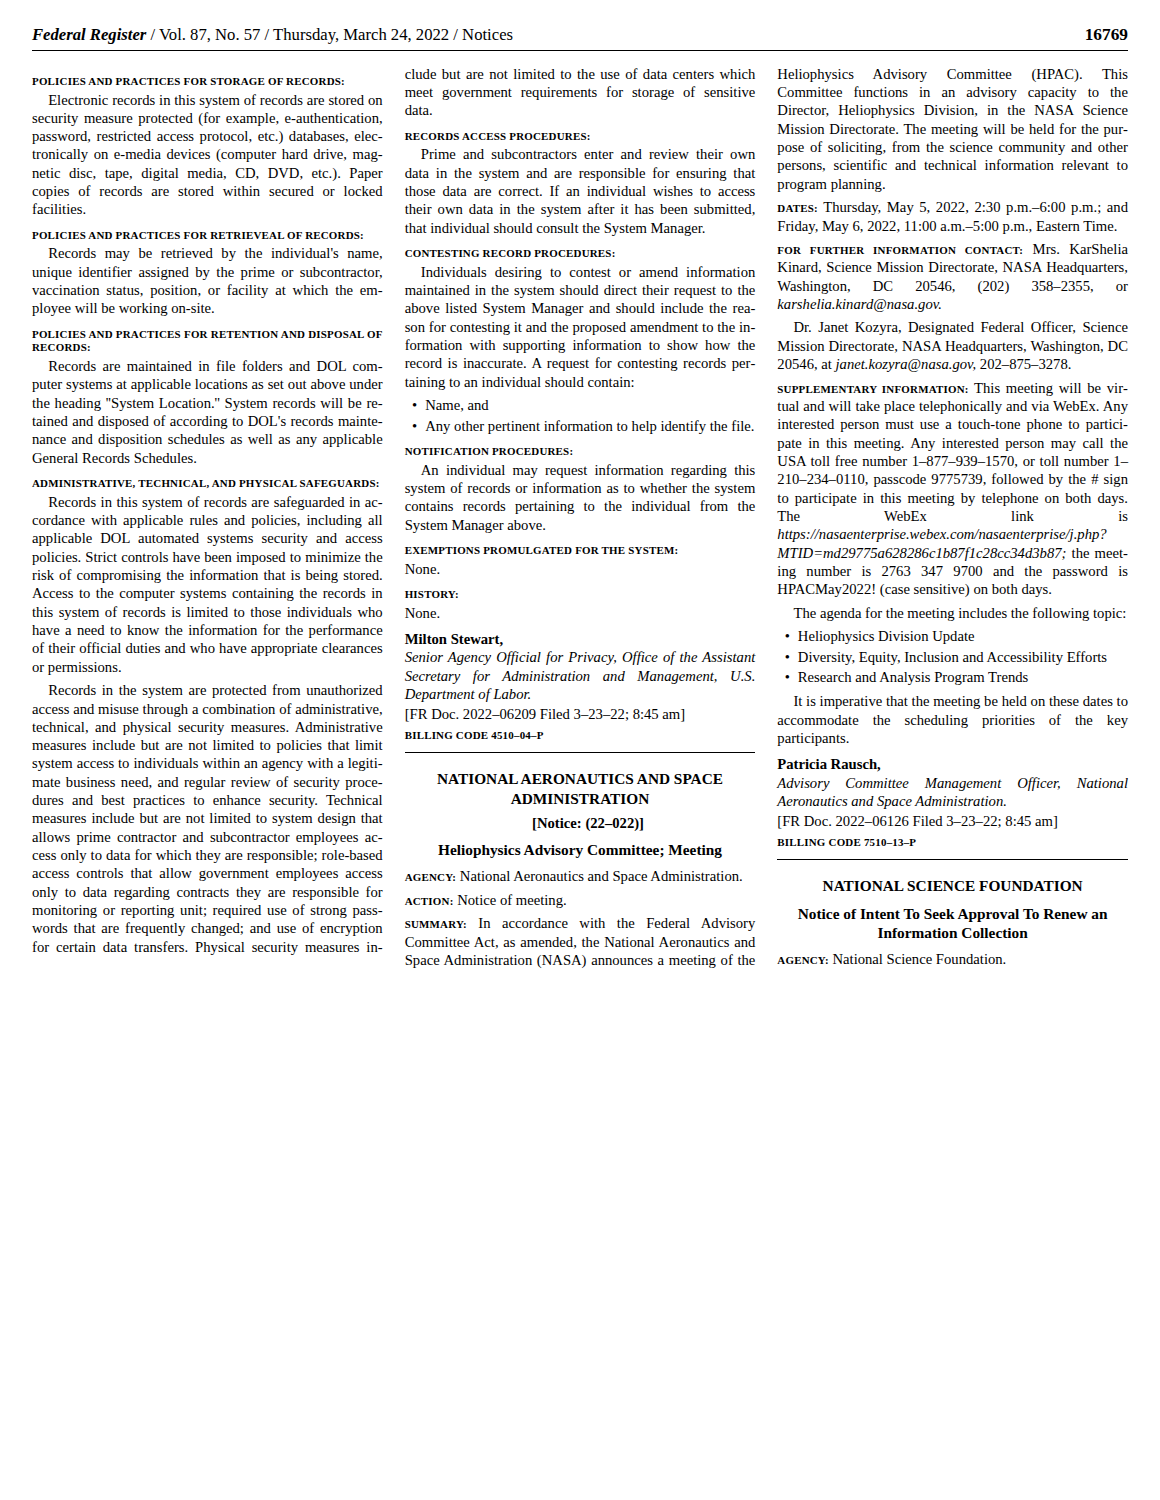Federal Register / Vol. 87, No. 57 / Thursday, March 24, 2022 / Notices
16769
Policies and practices for storage of records:
Electronic records in this system of records are stored on security measure protected (for example, e-authentication, password, restricted access protocol, etc.) databases, electronically on e-media devices (computer hard drive, magnetic disc, tape, digital media, CD, DVD, etc.). Paper copies of records are stored within secured or locked facilities.
Policies and practices for retrieveal of records:
Records may be retrieved by the individual's name, unique identifier assigned by the prime or subcontractor, vaccination status, position, or facility at which the employee will be working on-site.
Policies and practices for retention and disposal of records:
Records are maintained in file folders and DOL computer systems at applicable locations as set out above under the heading ''System Location.'' System records will be retained and disposed of according to DOL's records maintenance and disposition schedules as well as any applicable General Records Schedules.
Administrative, technical, and physical safeguards:
Records in this system of records are safeguarded in accordance with applicable rules and policies, including all applicable DOL automated systems security and access policies. Strict controls have been imposed to minimize the risk of compromising the information that is being stored. Access to the computer systems containing the records in this system of records is limited to those individuals who have a need to know the information for the performance of their official duties and who have appropriate clearances or permissions.
Records in the system are protected from unauthorized access and misuse through a combination of administrative, technical, and physical security measures. Administrative measures include but are not limited to policies that limit system access to individuals within an agency with a legitimate business need, and regular review of security procedures and best practices to enhance security. Technical measures include but are not limited to system design that allows prime contractor and subcontractor employees access only to data for which they are responsible; role-based access controls that allow government employees access only to data regarding contracts they are responsible for monitoring or reporting unit; required use of strong passwords that are frequently changed; and use of encryption for certain data transfers. Physical security measures include but are not limited to the use of data centers which meet government requirements for storage of sensitive data.
Records access procedures:
Prime and subcontractors enter and review their own data in the system and are responsible for ensuring that those data are correct. If an individual wishes to access their own data in the system after it has been submitted, that individual should consult the System Manager.
Contesting record procedures:
Individuals desiring to contest or amend information maintained in the system should direct their request to the above listed System Manager and should include the reason for contesting it and the proposed amendment to the information with supporting information to show how the record is inaccurate. A request for contesting records pertaining to an individual should contain:
Name, and
Any other pertinent information to help identify the file.
Notification procedures:
An individual may request information regarding this system of records or information as to whether the system contains records pertaining to the individual from the System Manager above.
Exemptions promulgated for the system:
None.
History:
None.
Milton Stewart,
Senior Agency Official for Privacy, Office of the Assistant Secretary for Administration and Management, U.S. Department of Labor.
[FR Doc. 2022–06209 Filed 3–23–22; 8:45 am]
BILLING CODE 4510–04–P
NATIONAL AERONAUTICS AND SPACE ADMINISTRATION
[Notice: (22–022)]
Heliophysics Advisory Committee; Meeting
Agency: National Aeronautics and Space Administration.
Action: Notice of meeting.
Summary: In accordance with the Federal Advisory Committee Act, as amended, the National Aeronautics and Space Administration (NASA) announces a meeting of the Heliophysics Advisory Committee (HPAC). This Committee functions in an advisory capacity to the Director, Heliophysics Division, in the NASA Science Mission Directorate. The meeting will be held for the purpose of soliciting, from the science community and other persons, scientific and technical information relevant to program planning.
Dates: Thursday, May 5, 2022, 2:30 p.m.–6:00 p.m.; and Friday, May 6, 2022, 11:00 a.m.–5:00 p.m., Eastern Time.
For further information contact: Mrs. KarShelia Kinard, Science Mission Directorate, NASA Headquarters, Washington, DC 20546, (202) 358–2355, or karshelia.kinard@nasa.gov.
Dr. Janet Kozyra, Designated Federal Officer, Science Mission Directorate, NASA Headquarters, Washington, DC 20546, at janet.kozyra@nasa.gov, 202–875–3278.
Supplementary information: This meeting will be virtual and will take place telephonically and via WebEx. Any interested person must use a touch-tone phone to participate in this meeting. Any interested person may call the USA toll free number 1–877–939–1570, or toll number 1–210–234–0110, passcode 9775739, followed by the # sign to participate in this meeting by telephone on both days. The WebEx link is https://nasaenterprise.webex.com/nasaenterprise/j.php?MTID=md29775a628286c1b87f1c28cc34d3b87; the meeting number is 2763 347 9700 and the password is HPACMay2022! (case sensitive) on both days.
The agenda for the meeting includes the following topic:
Heliophysics Division Update
Diversity, Equity, Inclusion and Accessibility Efforts
Research and Analysis Program Trends
It is imperative that the meeting be held on these dates to accommodate the scheduling priorities of the key participants.
Patricia Rausch,
Advisory Committee Management Officer, National Aeronautics and Space Administration.
[FR Doc. 2022–06126 Filed 3–23–22; 8:45 am]
BILLING CODE 7510–13–P
NATIONAL SCIENCE FOUNDATION
Notice of Intent To Seek Approval To Renew an Information Collection
Agency: National Science Foundation.